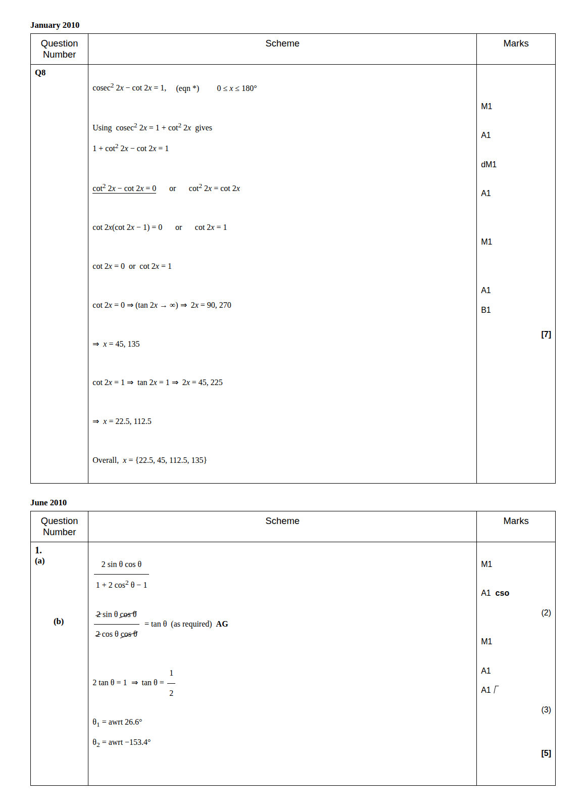January 2010
| Question Number | Scheme | Marks |
| --- | --- | --- |
| Q8 | cosec 2 2 x − cot 2 x = 1, (eqn *) 0 ≤ x ≤ 180° Using cosec 2 2 x = 1 + cot 2 2 x gives 1 + cot 2 2 x − cot 2 x = 1 cot 2 2 x − cot 2 x = 0 or cot 2 2 x = cot 2 x cot 2 x (cot 2 x − 1) = 0 or cot 2 x = 1 cot 2 x = 0 or cot 2 x = 1 cot 2 x = 0 ⇒ (tan 2 x → ∞) ⇒ 2 x = 90, 270 ⇒ x = 45, 135 cot 2 x = 1 ⇒ tan 2 x = 1 ⇒ 2 x = 45, 225 ⇒ x = 22.5, 112.5 Overall, x = {22.5, 45, 112.5, 135} | M1 A1 dM1 A1 M1 A1 B1 [7] |
June 2010
| Question Number | Scheme | Marks |
| --- | --- | --- |
| 1. (a) (b) | 2 sin θ cos θ 1 + 2 cos 2 θ − 1 2 sin θ cos θ 2 cos θ cos θ = tan θ (as required) AG 2 tan θ = 1 ⇒ tan θ = 1 2 θ 1 = awrt 26.6° θ 2 = awrt −153.4° | M1 A1 cso (2) M1 A1 A1 (3) [5] |